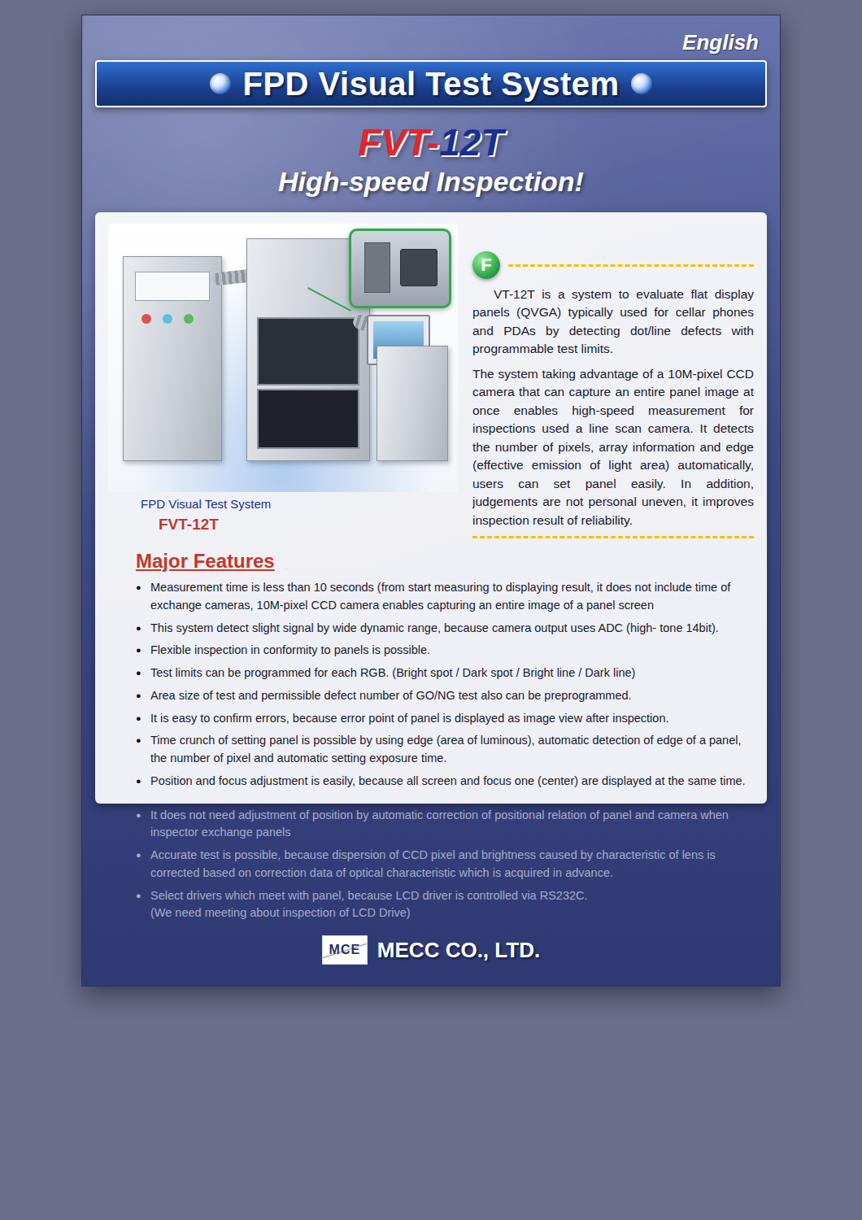English
FPD Visual Test System
FVT-12T
High-speed Inspection!
FPD Visual Test System FVT-12T
F
VT-12T is a system to evaluate flat display panels (QVGA) typically used for cellar phones and PDAs by detecting dot/line defects with programmable test limits.
The system taking advantage of a 10M-pixel CCD camera that can capture an entire panel image at once enables high-speed measurement for inspections used a line scan camera. It detects the number of pixels, array information and edge (effective emission of light area) automatically, users can set panel easily. In addition, judgements are not personal uneven, it improves inspection result of reliability.
Major Features
Measurement time is less than 10 seconds (from start measuring to displaying result, it does not include time of exchange cameras, 10M-pixel CCD camera enables capturing an entire image of a panel screen
This system detect slight signal by wide dynamic range, because camera output uses ADC (high- tone 14bit).
Flexible inspection in conformity to panels is possible.
Test limits can be programmed for each RGB. (Bright spot / Dark spot / Bright line / Dark line)
Area size of test and permissible defect number of GO/NG test also can be preprogrammed.
It is easy to confirm errors, because error point of panel is displayed as image view after inspection.
Time crunch of setting panel is possible by using edge (area of luminous), automatic detection of edge of a panel, the number of pixel and automatic setting exposure time.
Position and focus adjustment is easily, because all screen and focus one (center) are displayed at the same time.
It does not need adjustment of position by automatic correction of positional relation of panel and camera when inspector exchange panels
Accurate test is possible, because dispersion of CCD pixel and brightness caused by characteristic of lens is corrected based on correction data of optical characteristic which is acquired in advance.
Select drivers which meet with panel, because LCD driver is controlled via RS232C.
(We need meeting about inspection of LCD Drive)
MCE
MECC CO., LTD.